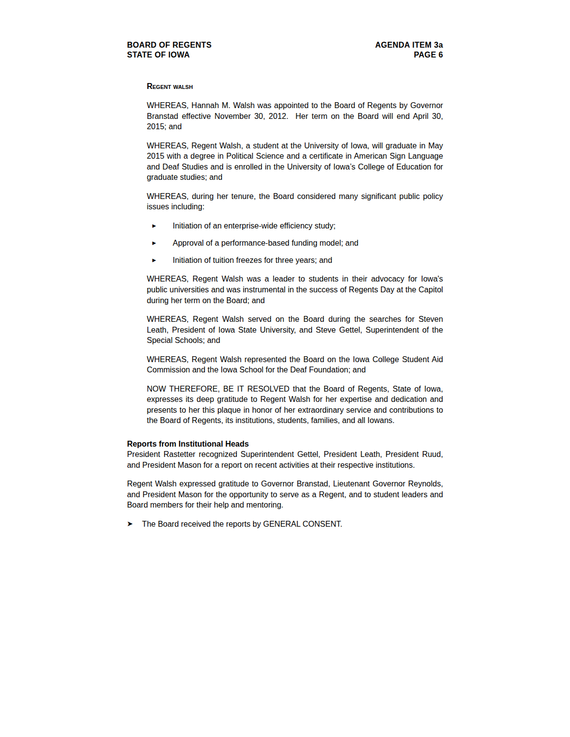BOARD OF REGENTS
STATE OF IOWA
AGENDA ITEM 3a
PAGE 6
Regent Walsh
WHEREAS, Hannah M. Walsh was appointed to the Board of Regents by Governor Branstad effective November 30, 2012. Her term on the Board will end April 30, 2015; and
WHEREAS, Regent Walsh, a student at the University of Iowa, will graduate in May 2015 with a degree in Political Science and a certificate in American Sign Language and Deaf Studies and is enrolled in the University of Iowa’s College of Education for graduate studies; and
WHEREAS, during her tenure, the Board considered many significant public policy issues including:
Initiation of an enterprise-wide efficiency study;
Approval of a performance-based funding model; and
Initiation of tuition freezes for three years; and
WHEREAS, Regent Walsh was a leader to students in their advocacy for Iowa's public universities and was instrumental in the success of Regents Day at the Capitol during her term on the Board; and
WHEREAS, Regent Walsh served on the Board during the searches for Steven Leath, President of Iowa State University, and Steve Gettel, Superintendent of the Special Schools; and
WHEREAS, Regent Walsh represented the Board on the Iowa College Student Aid Commission and the Iowa School for the Deaf Foundation; and
NOW THEREFORE, BE IT RESOLVED that the Board of Regents, State of Iowa, expresses its deep gratitude to Regent Walsh for her expertise and dedication and presents to her this plaque in honor of her extraordinary service and contributions to the Board of Regents, its institutions, students, families, and all Iowans.
Reports from Institutional Heads
President Rastetter recognized Superintendent Gettel, President Leath, President Ruud, and President Mason for a report on recent activities at their respective institutions.
Regent Walsh expressed gratitude to Governor Branstad, Lieutenant Governor Reynolds, and President Mason for the opportunity to serve as a Regent, and to student leaders and Board members for their help and mentoring.
The Board received the reports by GENERAL CONSENT.